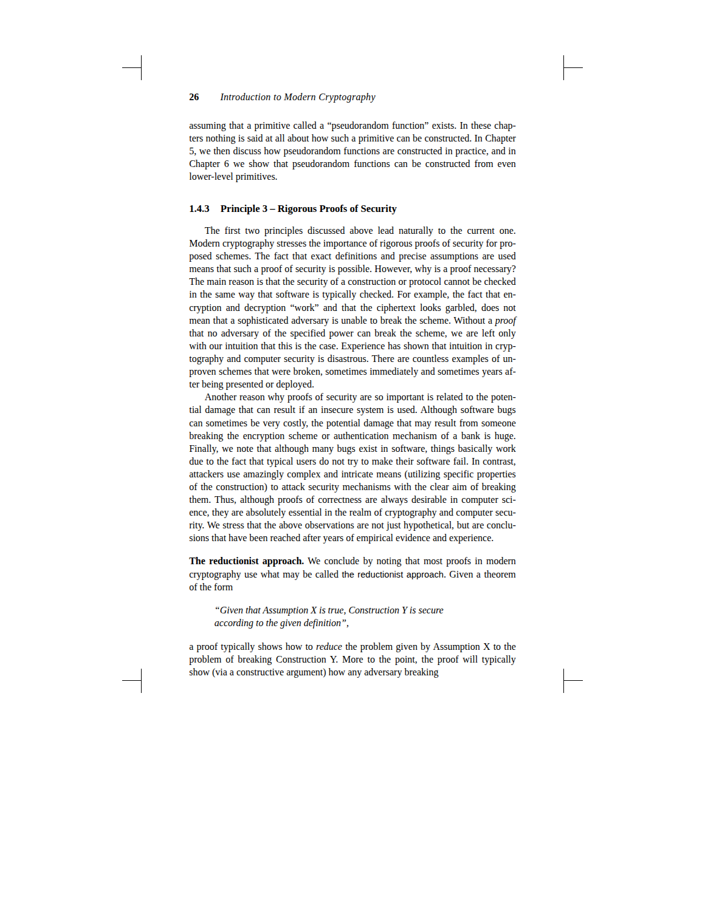26 Introduction to Modern Cryptography
assuming that a primitive called a “pseudorandom function” exists. In these chapters nothing is said at all about how such a primitive can be constructed. In Chapter 5, we then discuss how pseudorandom functions are constructed in practice, and in Chapter 6 we show that pseudorandom functions can be constructed from even lower-level primitives.
1.4.3 Principle 3 – Rigorous Proofs of Security
The first two principles discussed above lead naturally to the current one. Modern cryptography stresses the importance of rigorous proofs of security for proposed schemes. The fact that exact definitions and precise assumptions are used means that such a proof of security is possible. However, why is a proof necessary? The main reason is that the security of a construction or protocol cannot be checked in the same way that software is typically checked. For example, the fact that encryption and decryption “work” and that the ciphertext looks garbled, does not mean that a sophisticated adversary is unable to break the scheme. Without a proof that no adversary of the specified power can break the scheme, we are left only with our intuition that this is the case. Experience has shown that intuition in cryptography and computer security is disastrous. There are countless examples of unproven schemes that were broken, sometimes immediately and sometimes years after being presented or deployed.
Another reason why proofs of security are so important is related to the potential damage that can result if an insecure system is used. Although software bugs can sometimes be very costly, the potential damage that may result from someone breaking the encryption scheme or authentication mechanism of a bank is huge. Finally, we note that although many bugs exist in software, things basically work due to the fact that typical users do not try to make their software fail. In contrast, attackers use amazingly complex and intricate means (utilizing specific properties of the construction) to attack security mechanisms with the clear aim of breaking them. Thus, although proofs of correctness are always desirable in computer science, they are absolutely essential in the realm of cryptography and computer security. We stress that the above observations are not just hypothetical, but are conclusions that have been reached after years of empirical evidence and experience.
The reductionist approach. We conclude by noting that most proofs in modern cryptography use what may be called the reductionist approach. Given a theorem of the form
“Given that Assumption X is true, Construction Y is secure according to the given definition”,
a proof typically shows how to reduce the problem given by Assumption X to the problem of breaking Construction Y. More to the point, the proof will typically show (via a constructive argument) how any adversary breaking